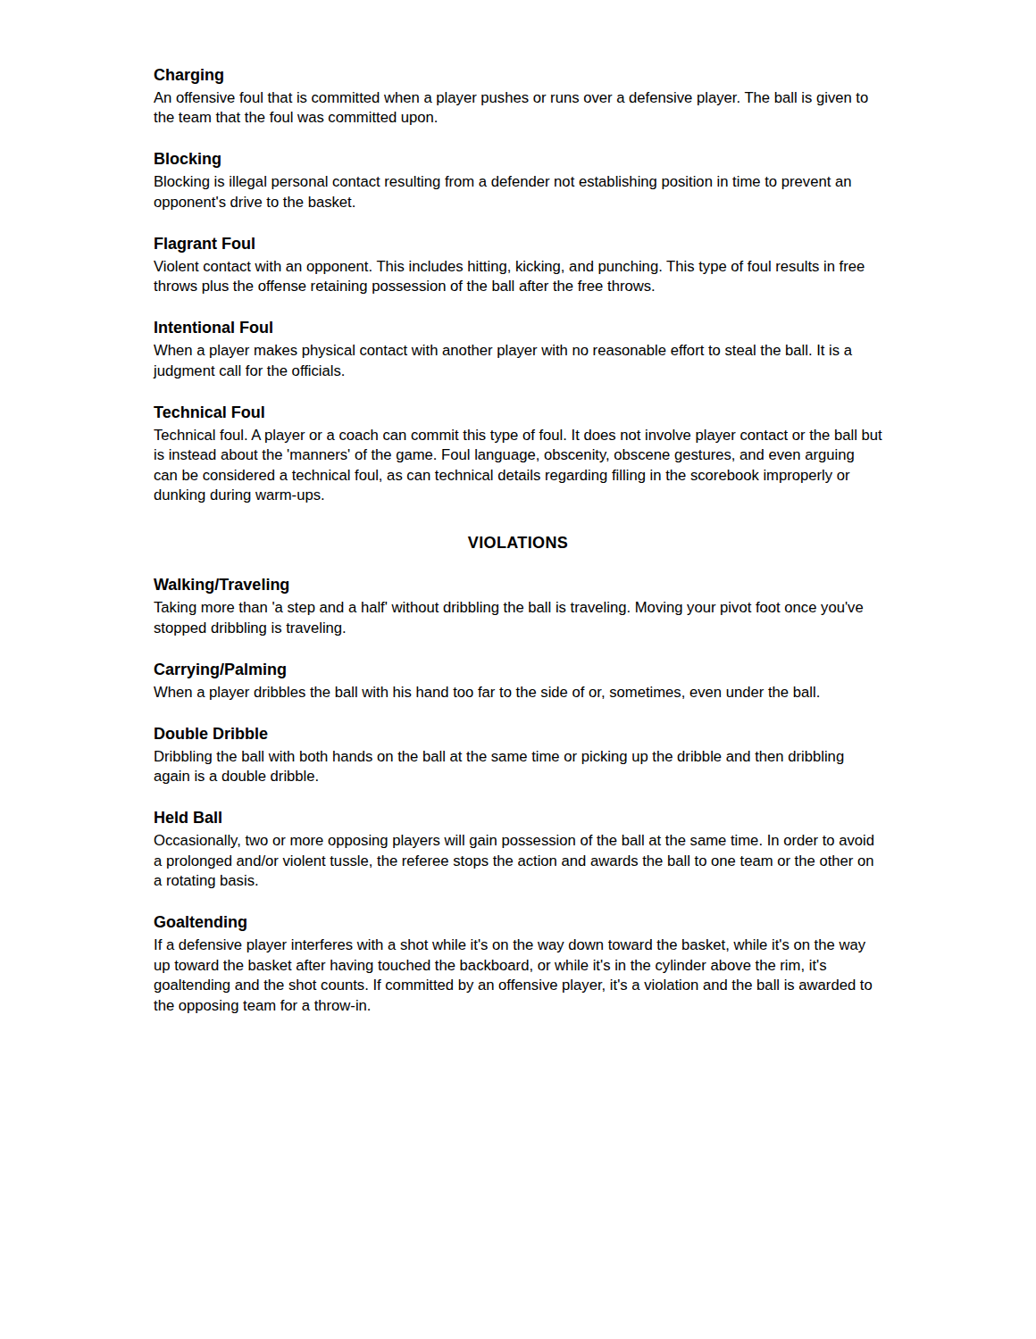Charging
An offensive foul that is committed when a player pushes or runs over a defensive player. The ball is given to the team that the foul was committed upon.
Blocking
Blocking is illegal personal contact resulting from a defender not establishing position in time to prevent an opponent's drive to the basket.
Flagrant Foul
Violent contact with an opponent. This includes hitting, kicking, and punching. This type of foul results in free throws plus the offense retaining possession of the ball after the free throws.
Intentional Foul
When a player makes physical contact with another player with no reasonable effort to steal the ball. It is a judgment call for the officials.
Technical Foul
Technical foul. A player or a coach can commit this type of foul. It does not involve player contact or the ball but is instead about the 'manners' of the game. Foul language, obscenity, obscene gestures, and even arguing can be considered a technical foul, as can technical details regarding filling in the scorebook improperly or dunking during warm-ups.
VIOLATIONS
Walking/Traveling
Taking more than 'a step and a half' without dribbling the ball is traveling. Moving your pivot foot once you've stopped dribbling is traveling.
Carrying/Palming
When a player dribbles the ball with his hand too far to the side of or, sometimes, even under the ball.
Double Dribble
Dribbling the ball with both hands on the ball at the same time or picking up the dribble and then dribbling again is a double dribble.
Held Ball
Occasionally, two or more opposing players will gain possession of the ball at the same time. In order to avoid a prolonged and/or violent tussle, the referee stops the action and awards the ball to one team or the other on a rotating basis.
Goaltending
If a defensive player interferes with a shot while it's on the way down toward the basket, while it's on the way up toward the basket after having touched the backboard, or while it's in the cylinder above the rim, it's goaltending and the shot counts. If committed by an offensive player, it's a violation and the ball is awarded to the opposing team for a throw-in.